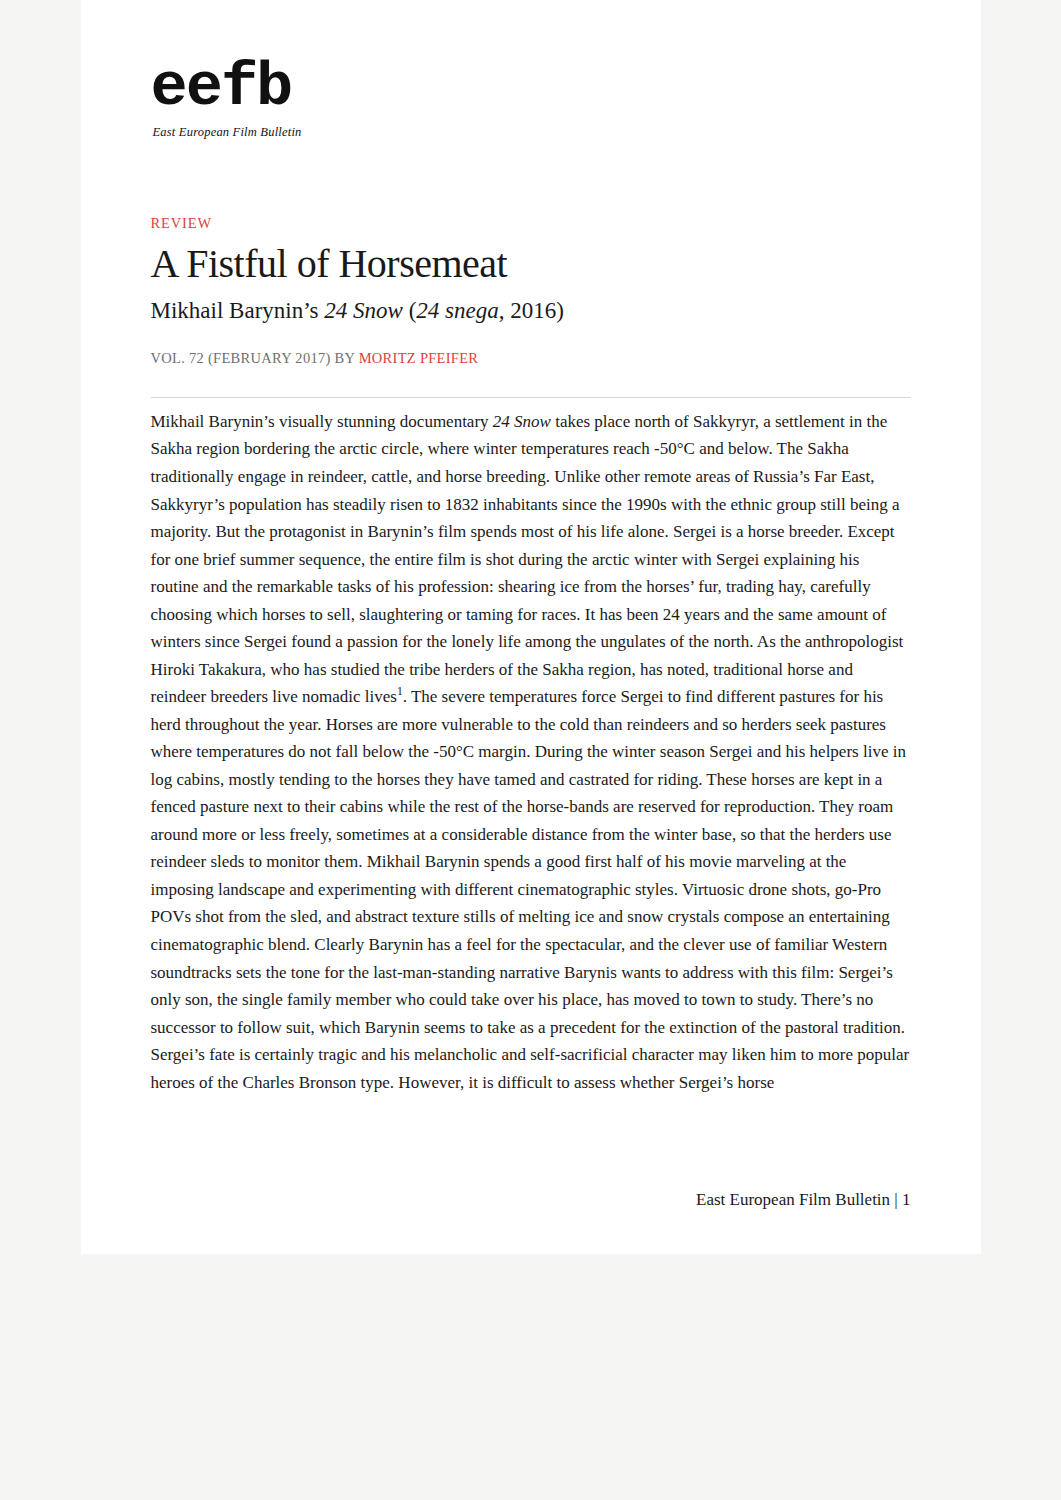eefb
East European Film Bulletin
Review
A Fistful of Horsemeat
Mikhail Barynin’s 24 Snow (24 snega, 2016)
VOL. 72 (FEBRUARY 2017) BY MORITZ PFEIFER
Mikhail Barynin’s visually stunning documentary 24 Snow takes place north of Sakkyryr, a settlement in the Sakha region bordering the arctic circle, where winter temperatures reach -50°C and below. The Sakha traditionally engage in reindeer, cattle, and horse breeding. Unlike other remote areas of Russia’s Far East, Sakkyryr’s population has steadily risen to 1832 inhabitants since the 1990s with the ethnic group still being a majority. But the protagonist in Barynin’s film spends most of his life alone. Sergei is a horse breeder. Except for one brief summer sequence, the entire film is shot during the arctic winter with Sergei explaining his routine and the remarkable tasks of his profession: shearing ice from the horses’ fur, trading hay, carefully choosing which horses to sell, slaughtering or taming for races. It has been 24 years and the same amount of winters since Sergei found a passion for the lonely life among the ungulates of the north. As the anthropologist Hiroki Takakura, who has studied the tribe herders of the Sakha region, has noted, traditional horse and reindeer breeders live nomadic lives1. The severe temperatures force Sergei to find different pastures for his herd throughout the year. Horses are more vulnerable to the cold than reindeers and so herders seek pastures where temperatures do not fall below the -50°C margin. During the winter season Sergei and his helpers live in log cabins, mostly tending to the horses they have tamed and castrated for riding. These horses are kept in a fenced pasture next to their cabins while the rest of the horse-bands are reserved for reproduction. They roam around more or less freely, sometimes at a considerable distance from the winter base, so that the herders use reindeer sleds to monitor them. Mikhail Barynin spends a good first half of his movie marveling at the imposing landscape and experimenting with different cinematographic styles. Virtuosic drone shots, go-Pro POVs shot from the sled, and abstract texture stills of melting ice and snow crystals compose an entertaining cinematographic blend. Clearly Barynin has a feel for the spectacular, and the clever use of familiar Western soundtracks sets the tone for the last-man-standing narrative Barynis wants to address with this film: Sergei’s only son, the single family member who could take over his place, has moved to town to study. There’s no successor to follow suit, which Barynin seems to take as a precedent for the extinction of the pastoral tradition. Sergei’s fate is certainly tragic and his melancholic and self-sacrificial character may liken him to more popular heroes of the Charles Bronson type. However, it is difficult to assess whether Sergei’s horse
East European Film Bulletin | 1